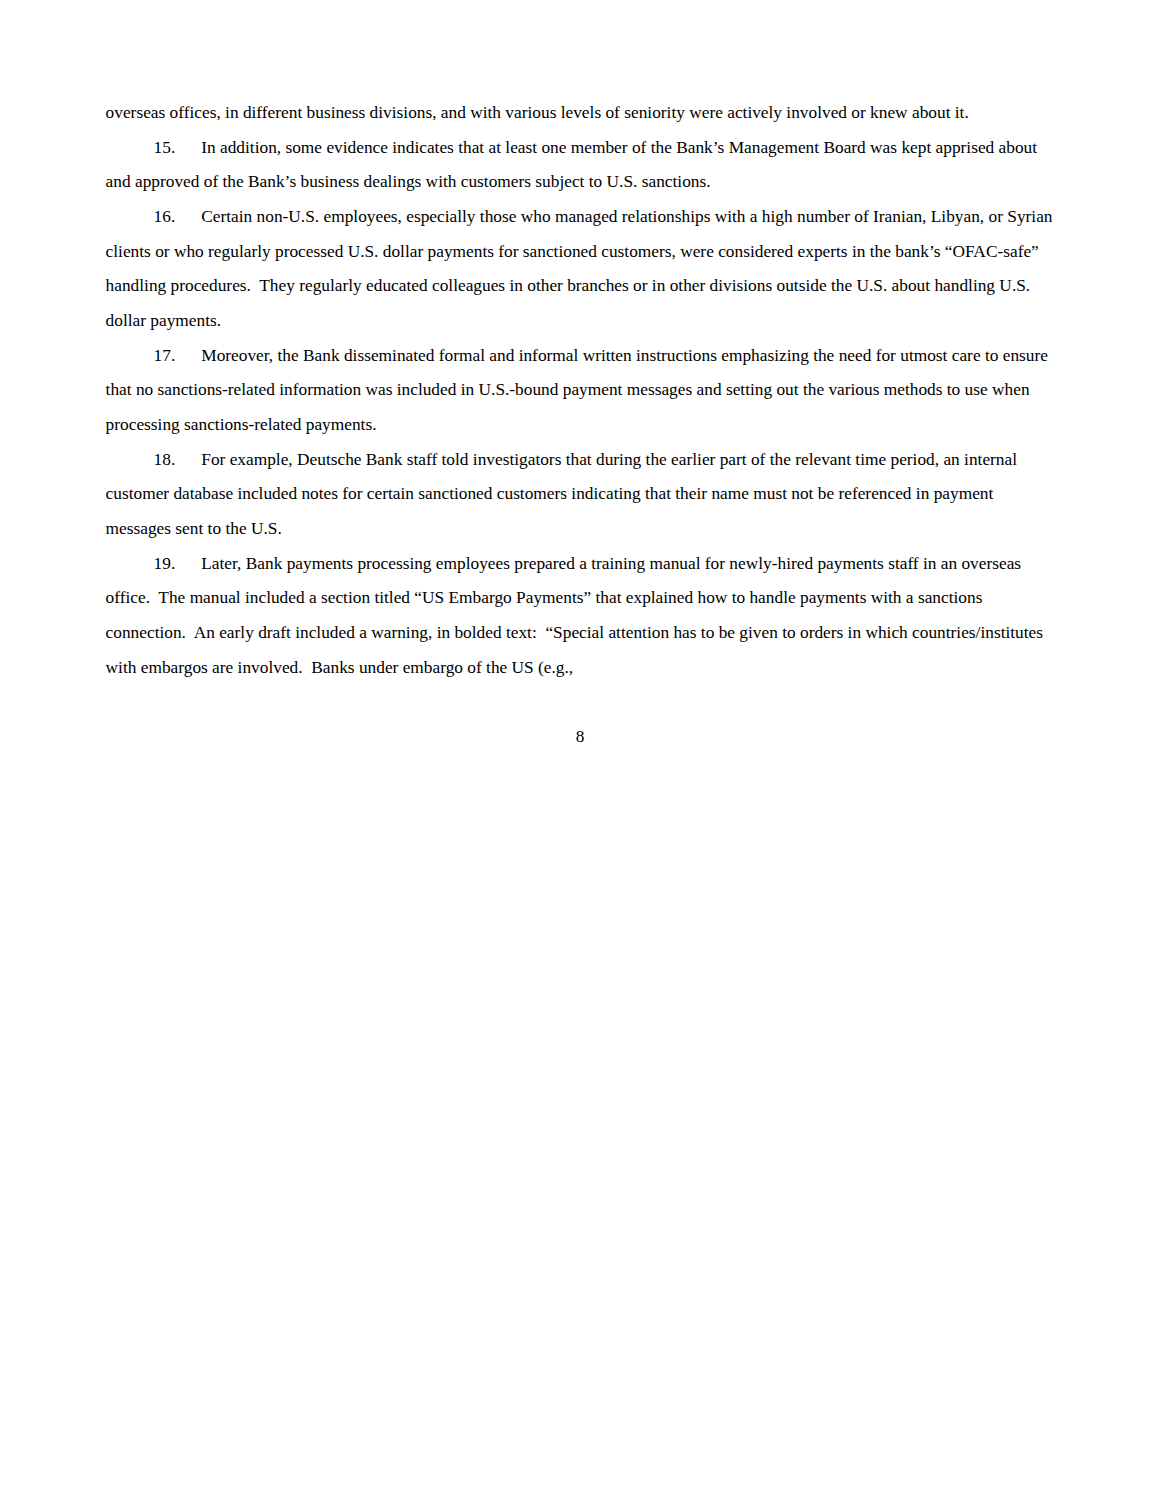overseas offices, in different business divisions, and with various levels of seniority were actively involved or knew about it.
15. In addition, some evidence indicates that at least one member of the Bank’s Management Board was kept apprised about and approved of the Bank’s business dealings with customers subject to U.S. sanctions.
16. Certain non-U.S. employees, especially those who managed relationships with a high number of Iranian, Libyan, or Syrian clients or who regularly processed U.S. dollar payments for sanctioned customers, were considered experts in the bank’s “OFAC-safe” handling procedures. They regularly educated colleagues in other branches or in other divisions outside the U.S. about handling U.S. dollar payments.
17. Moreover, the Bank disseminated formal and informal written instructions emphasizing the need for utmost care to ensure that no sanctions-related information was included in U.S.-bound payment messages and setting out the various methods to use when processing sanctions-related payments.
18. For example, Deutsche Bank staff told investigators that during the earlier part of the relevant time period, an internal customer database included notes for certain sanctioned customers indicating that their name must not be referenced in payment messages sent to the U.S.
19. Later, Bank payments processing employees prepared a training manual for newly-hired payments staff in an overseas office. The manual included a section titled “US Embargo Payments” that explained how to handle payments with a sanctions connection. An early draft included a warning, in bolded text: “Special attention has to be given to orders in which countries/institutes with embargos are involved. Banks under embargo of the US (e.g.,
8